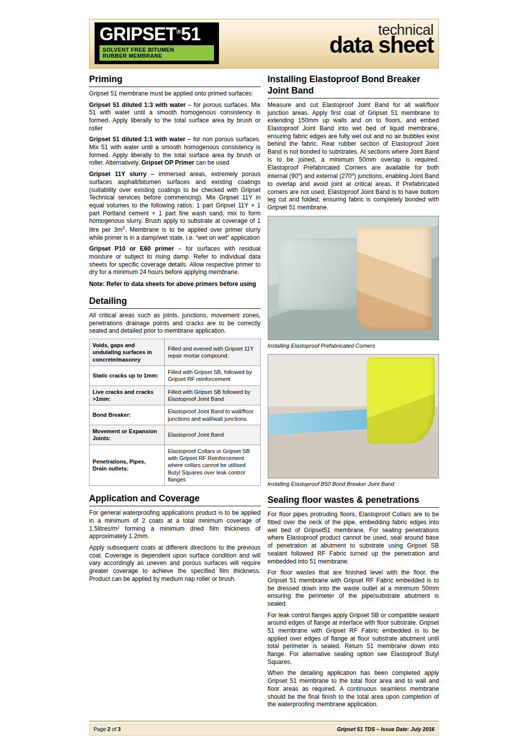GRIPSET®51
SOLVENT FREE BITUMEN
RUBBER MEMBRANE
technical
data sheet
Priming
Gripset 51 membrane must be applied onto primed surfaces:
Gripset 51 diluted 1:3 with water – for porous surfaces. Mix 51 with water until a smooth homogenous consistency is formed. Apply liberally to the total surface area by brush or roller
Gripset 51 diluted 1:1 with water – for non porous surfaces. Mix 51 with water until a smooth homogenous consistency is formed. Apply liberally to the total surface area by brush or roller. Alternatively, Gripset OP Primer can be used
Gripset 11Y slurry – immersed areas, extremely porous surfaces asphalt/bitumen surfaces and existing coatings (suitability over existing coatings to be checked with Gripset Technical services before commencing). Mix Gripset 11Y in equal volumes to the following ratios: 1 part Gripset 11Y + 1 part Portland cement + 1 part fine wash sand, mix to form homogenous slurry. Brush apply to substrate at coverage of 1 litre per 3m2. Membrane is to be applied over primer slurry while primer is in a damp/wet state, i.e. “wet on wet” application
Gripset P10 or E60 primer – for surfaces with residual moisture or subject to rising damp. Refer to individual data sheets for specific coverage details. Allow respective primer to dry for a minimum 24 hours before applying membrane.
Note: Refer to data sheets for above primers before using
Detailing
All critical areas such as joints, junctions, movement zones, penetrations drainage points and cracks are to be correctly sealed and detailed prior to membrane application.
| Voids, gaps and undulating surfaces in concrete/masonry | Filled and evened with Gripset 11Y repair mortar compound. |
| Static cracks up to 1mm: | Filled with Gripset SB, followed by Gripset RF reinforcement |
| Live cracks and cracks >1mm: | Filled with Gripset SB followed by Elastoproof Joint Band |
| Bond Breaker: | Elastoproof Joint Band to wall/floor junctions and wall/wall junctions. |
| Movement or Expansion Joints: | Elastoproof Joint Band |
| Penetrations, Pipes, Drain outlets: | Elastoproof Collars or Gripset SB with Gripset RF Reinforcement where collars cannot be utilised Butyl Squares over leak control flanges |
Application and Coverage
For general waterproofing applications product is to be applied in a minimum of 2 coats at a total minimum coverage of 1.5litres/m² forming a minimum dried film thickness of approximately 1.2mm.
Apply subsequent coats at different directions to the previous coat. Coverage is dependent upon surface condition and will vary accordingly as uneven and porous surfaces will require greater coverage to achieve the specified film thickness. Product can be applied by medium nap roller or brush.
Installing Elastoproof Bond Breaker Joint Band
Measure and cut Elastoproof Joint Band for all wall/floor junction areas. Apply first coat of Gripset 51 membrane to extending 150mm up walls and on to floors, and embed Elastoproof Joint Band into wet bed of liquid membrane, ensuring fabric edges are fully wet out and no air bubbles exist behind the fabric. Rear rubber section of Elastoproof Joint Band is not bonded to substrates. At sections where Joint Band is to be joined, a minimum 50mm overlap is required. Elastoproof Prefabricated Corners are available for both internal (90o) and external (270o) junctions, enabling Joint Band to overlap and avoid joint at critical areas. If Prefabricated corners are not used, Elastoproof Joint Band is to have bottom leg cut and folded; ensuring fabric is completely bonded with Gripset 51 membrane.
Installing Elastoproof Prefabricated Corners
Installing Elastoproof B50 Bond Breaker Joint Band
Sealing floor wastes & penetrations
For floor pipes protruding floors, Elastoproof Collars are to be fitted over the neck of the pipe, embedding fabric edges into wet bed of Gripset51 membrane. For sealing penetrations where Elastoproof product cannot be used, seal around base of penetration at abutment to substrate using Gripset SB sealant followed RF Fabric turned up the penetration and embedded into 51 membrane.
For floor wastes that are finished level with the floor, the Gripset 51 membrane with Gripset RF Fabric embedded is to be dressed down into the waste outlet at a minimum 50mm ensuring the perimeter of the pipe/substrate abutment is sealed.
For leak control flanges apply Gripset SB or compatible sealant around edges of flange at interface with floor substrate. Gripset 51 membrane with Gripset RF Fabric embedded is to be applied over edges of flange at floor substrate abutment until total perimeter is sealed. Return 51 membrane down into flange. For alternative sealing option see Elastoproof Butyl Squares.
When the detailing application has been completed apply Gripset 51 membrane to the total floor area and to wall and floor areas as required. A continuous seamless membrane should be the final finish to the total area upon completion of the waterproofing membrane application.
Page 2 of 3
Gripset 51 TDS – Issue Date: July 2016